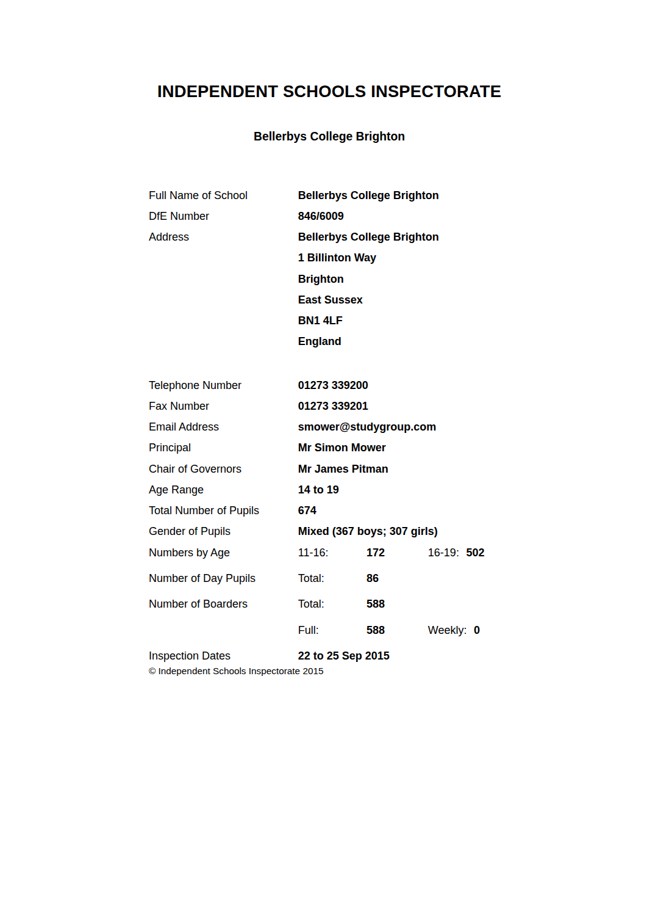INDEPENDENT SCHOOLS INSPECTORATE
Bellerbys College Brighton
| Full Name of School | Bellerbys College Brighton |
| DfE Number | 846/6009 |
| Address | Bellerbys College Brighton |
| | 1 Billinton Way |
| | Brighton |
| | East Sussex |
| | BN1 4LF |
| | England |
| Telephone Number | 01273 339200 |
| Fax Number | 01273 339201 |
| Email Address | smower@studygroup.com |
| Principal | Mr Simon Mower |
| Chair of Governors | Mr James Pitman |
| Age Range | 14 to 19 |
| Total Number of Pupils | 674 |
| Gender of Pupils | Mixed (367 boys; 307 girls) |
| Numbers by Age | / 11-16: / 172 / 16-19: / 502 / |
| Number of Day Pupils | / Total: / 86 / |
| Number of Boarders | / Total: / 588 / |
| | / Full: / 588 / Weekly: / 0 / |
| Inspection Dates | 22 to 25 Sep 2015 |
© Independent Schools Inspectorate 2015